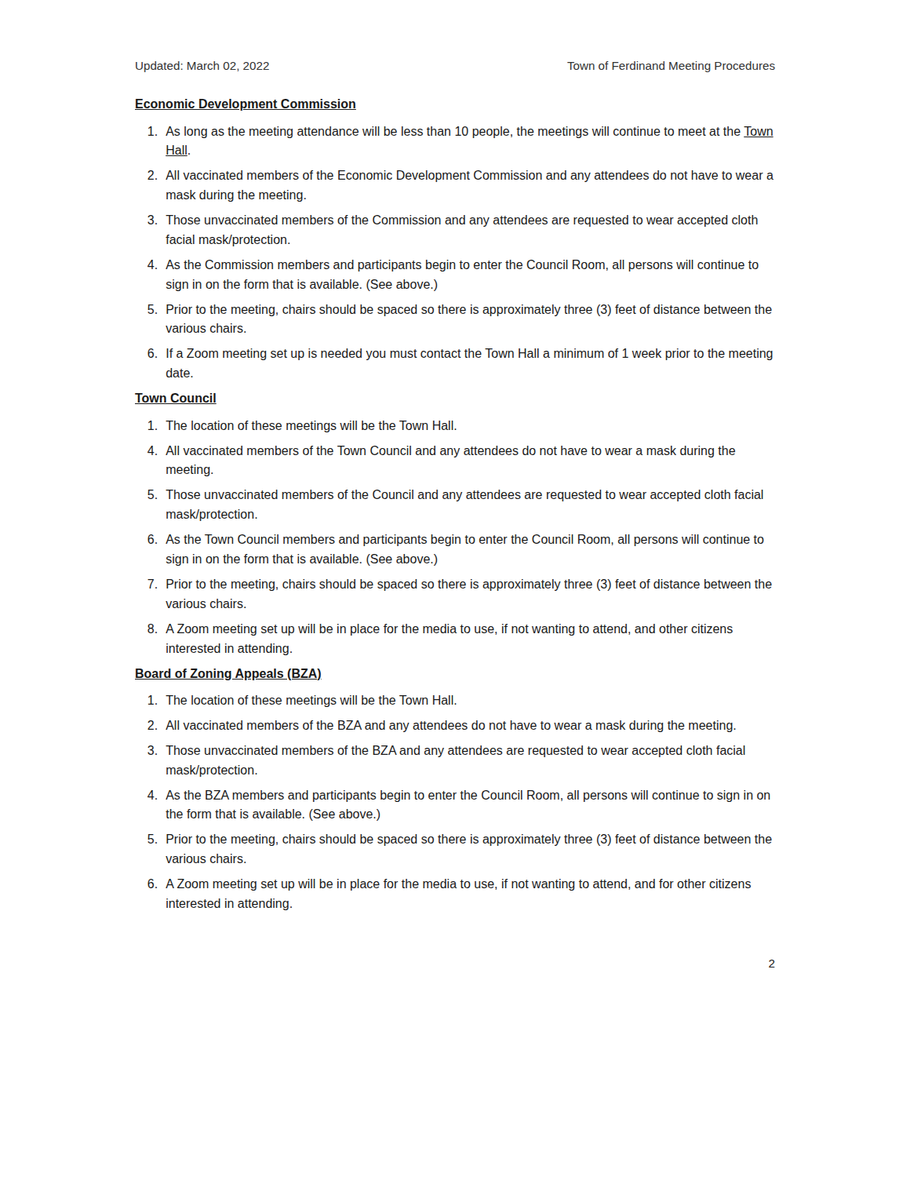Updated: March 02, 2022 Town of Ferdinand Meeting Procedures
Economic Development Commission
As long as the meeting attendance will be less than 10 people, the meetings will continue to meet at the Town Hall.
All vaccinated members of the Economic Development Commission and any attendees do not have to wear a mask during the meeting.
Those unvaccinated members of the Commission and any attendees are requested to wear accepted cloth facial mask/protection.
As the Commission members and participants begin to enter the Council Room, all persons will continue to sign in on the form that is available. (See above.)
Prior to the meeting, chairs should be spaced so there is approximately three (3) feet of distance between the various chairs.
If a Zoom meeting set up is needed you must contact the Town Hall a minimum of 1 week prior to the meeting date.
Town Council
The location of these meetings will be the Town Hall.
All vaccinated members of the Town Council and any attendees do not have to wear a mask during the meeting.
Those unvaccinated members of the Council and any attendees are requested to wear accepted cloth facial mask/protection.
As the Town Council members and participants begin to enter the Council Room, all persons will continue to sign in on the form that is available. (See above.)
Prior to the meeting, chairs should be spaced so there is approximately three (3) feet of distance between the various chairs.
A Zoom meeting set up will be in place for the media to use, if not wanting to attend, and other citizens interested in attending.
Board of Zoning Appeals (BZA)
The location of these meetings will be the Town Hall.
All vaccinated members of the BZA and any attendees do not have to wear a mask during the meeting.
Those unvaccinated members of the BZA and any attendees are requested to wear accepted cloth facial mask/protection.
As the BZA members and participants begin to enter the Council Room, all persons will continue to sign in on the form that is available. (See above.)
Prior to the meeting, chairs should be spaced so there is approximately three (3) feet of distance between the various chairs.
A Zoom meeting set up will be in place for the media to use, if not wanting to attend, and for other citizens interested in attending.
2